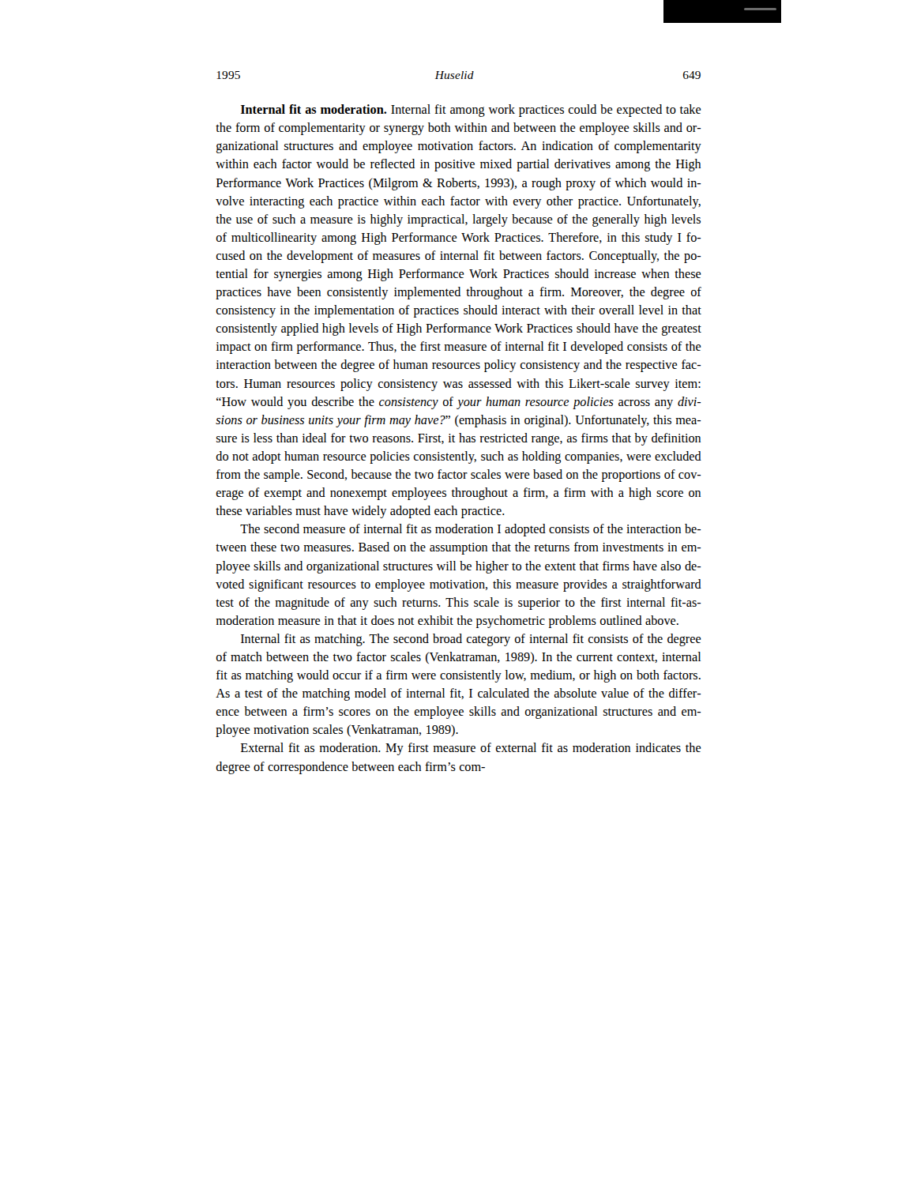1995 Huselid 649
Internal fit as moderation. Internal fit among work practices could be expected to take the form of complementarity or synergy both within and between the employee skills and organizational structures and employee motivation factors. An indication of complementarity within each factor would be reflected in positive mixed partial derivatives among the High Performance Work Practices (Milgrom & Roberts, 1993), a rough proxy of which would involve interacting each practice within each factor with every other practice. Unfortunately, the use of such a measure is highly impractical, largely because of the generally high levels of multicollinearity among High Performance Work Practices. Therefore, in this study I focused on the development of measures of internal fit between factors. Conceptually, the potential for synergies among High Performance Work Practices should increase when these practices have been consistently implemented throughout a firm. Moreover, the degree of consistency in the implementation of practices should interact with their overall level in that consistently applied high levels of High Performance Work Practices should have the greatest impact on firm performance. Thus, the first measure of internal fit I developed consists of the interaction between the degree of human resources policy consistency and the respective factors. Human resources policy consistency was assessed with this Likert-scale survey item: “How would you describe the consistency of your human resource policies across any divisions or business units your firm may have?” (emphasis in original). Unfortunately, this measure is less than ideal for two reasons. First, it has restricted range, as firms that by definition do not adopt human resource policies consistently, such as holding companies, were excluded from the sample. Second, because the two factor scales were based on the proportions of coverage of exempt and nonexempt employees throughout a firm, a firm with a high score on these variables must have widely adopted each practice.
The second measure of internal fit as moderation I adopted consists of the interaction between these two measures. Based on the assumption that the returns from investments in employee skills and organizational structures will be higher to the extent that firms have also devoted significant resources to employee motivation, this measure provides a straightforward test of the magnitude of any such returns. This scale is superior to the first internal fit-as-moderation measure in that it does not exhibit the psychometric problems outlined above.
Internal fit as matching. The second broad category of internal fit consists of the degree of match between the two factor scales (Venkatraman, 1989). In the current context, internal fit as matching would occur if a firm were consistently low, medium, or high on both factors. As a test of the matching model of internal fit, I calculated the absolute value of the difference between a firm’s scores on the employee skills and organizational structures and employee motivation scales (Venkatraman, 1989).
External fit as moderation. My first measure of external fit as moderation indicates the degree of correspondence between each firm’s com-